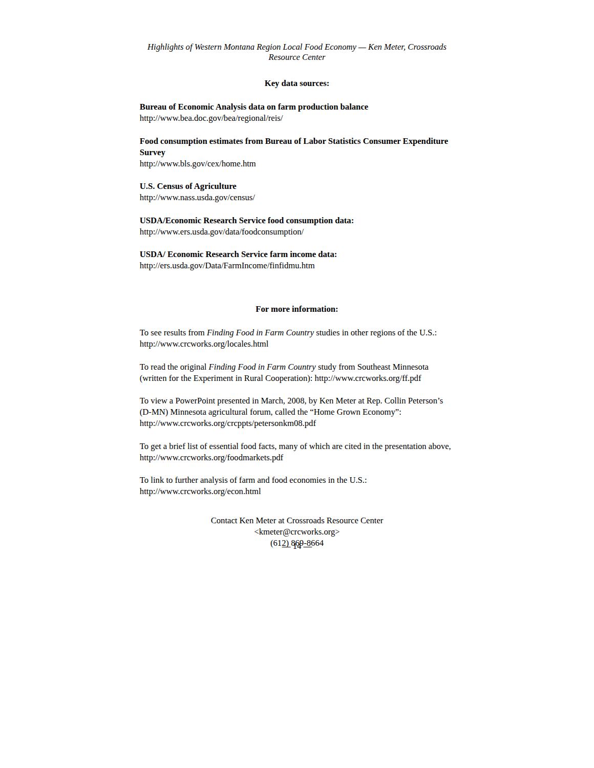Highlights of Western Montana Region Local Food Economy — Ken Meter, Crossroads Resource Center
Key data sources:
Bureau of Economic Analysis data on farm production balance http://www.bea.doc.gov/bea/regional/reis/
Food consumption estimates from Bureau of Labor Statistics Consumer Expenditure Survey http://www.bls.gov/cex/home.htm
U.S. Census of Agriculture http://www.nass.usda.gov/census/
USDA/Economic Research Service food consumption data: http://www.ers.usda.gov/data/foodconsumption/
USDA/ Economic Research Service farm income data: http://ers.usda.gov/Data/FarmIncome/finfidmu.htm
For more information:
To see results from Finding Food in Farm Country studies in other regions of the U.S.:
http://www.crcworks.org/locales.html
To read the original Finding Food in Farm Country study from Southeast Minnesota (written for the Experiment in Rural Cooperation): http://www.crcworks.org/ff.pdf
To view a PowerPoint presented in March, 2008, by Ken Meter at Rep. Collin Peterson’s (D-MN) Minnesota agricultural forum, called the “Home Grown Economy”: http://www.crcworks.org/crcppts/petersonkm08.pdf
To get a brief list of essential food facts, many of which are cited in the presentation above, http://www.crcworks.org/foodmarkets.pdf
To link to further analysis of farm and food economies in the U.S.:
http://www.crcworks.org/econ.html
Contact Ken Meter at Crossroads Resource Center
<kmeter@crcworks.org>
(612) 869-8664
— 14 —